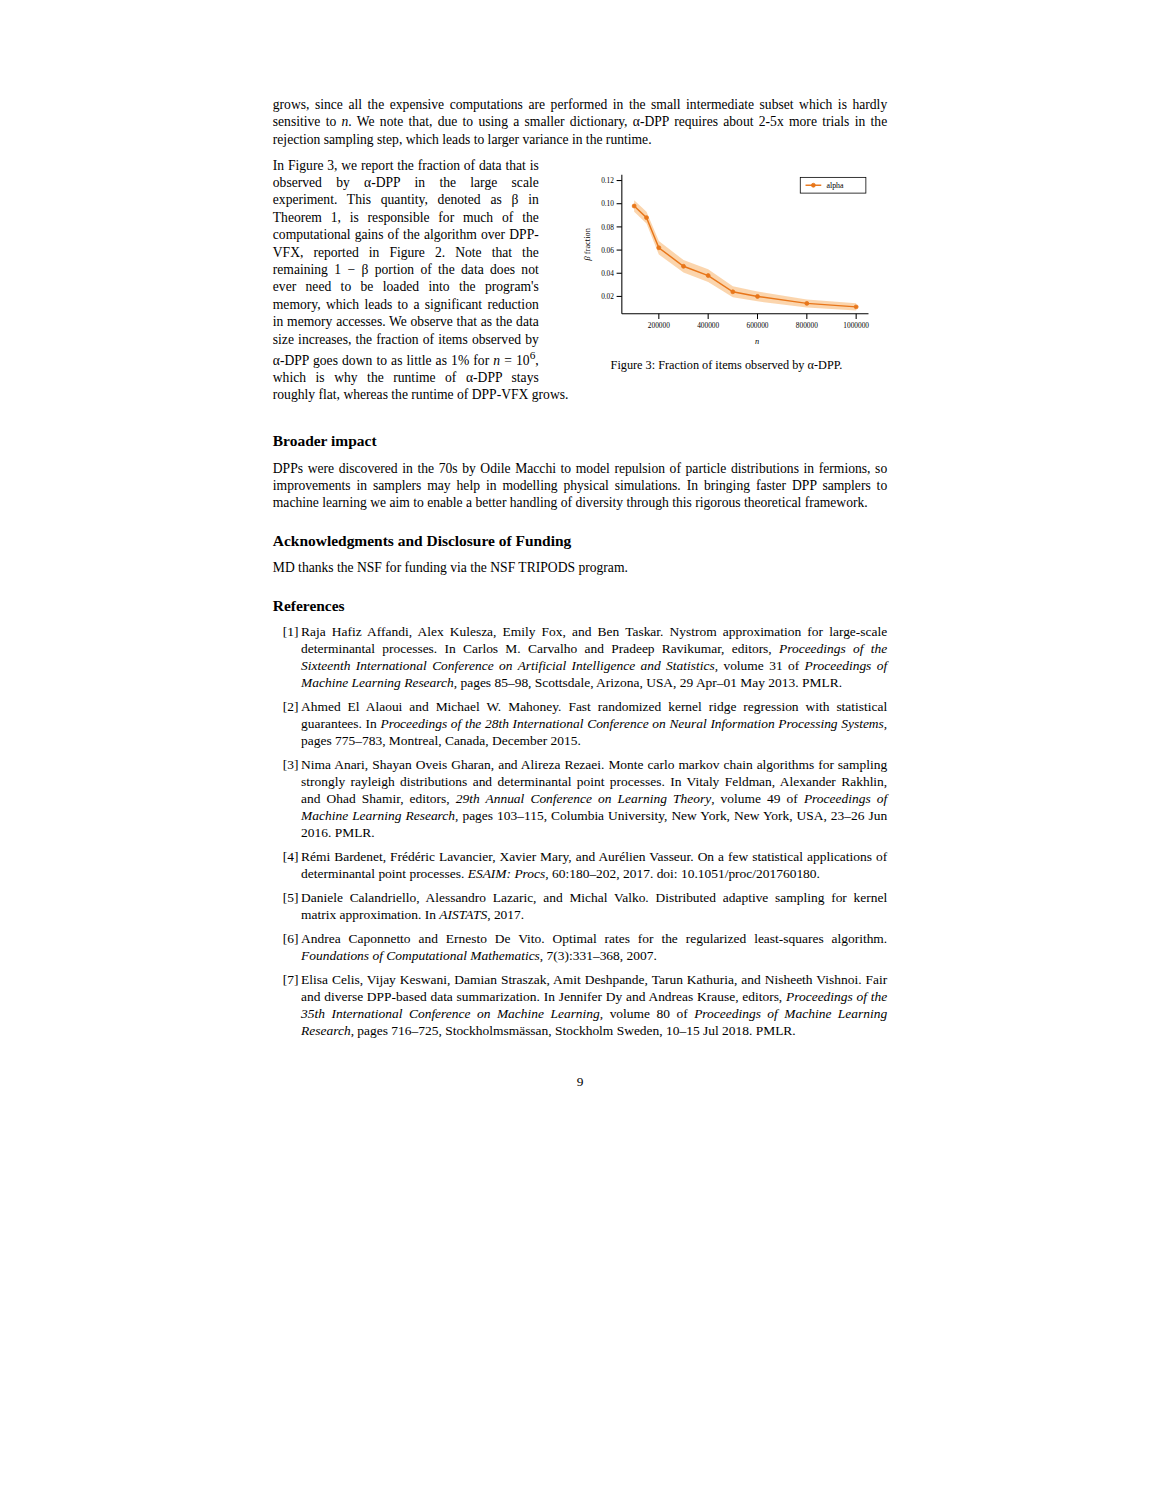grows, since all the expensive computations are performed in the small intermediate subset which is hardly sensitive to n. We note that, due to using a smaller dictionary, α-DPP requires about 2-5x more trials in the rejection sampling step, which leads to larger variance in the runtime.
0.02 0.04 0.06 0.08 0.10 0.12 200000 400000 600000 800000 1000000 n β fraction alpha
Figure 3: Fraction of items observed by α-DPP.
In Figure 3, we report the fraction of data that is observed by α-DPP in the large scale experiment. This quantity, denoted as β in Theorem 1, is responsible for much of the computational gains of the algorithm over DPP-VFX, reported in Figure 2. Note that the remaining 1 − β portion of the data does not ever need to be loaded into the program's memory, which leads to a significant reduction in memory accesses. We observe that as the data size increases, the fraction of items observed by α-DPP goes down to as little as 1% for n = 106, which is why the runtime of α-DPP stays roughly flat, whereas the runtime of DPP-VFX grows.
Broader impact
DPPs were discovered in the 70s by Odile Macchi to model repulsion of particle distributions in fermions, so improvements in samplers may help in modelling physical simulations. In bringing faster DPP samplers to machine learning we aim to enable a better handling of diversity through this rigorous theoretical framework.
Acknowledgments and Disclosure of Funding
MD thanks the NSF for funding via the NSF TRIPODS program.
References
Raja Hafiz Affandi, Alex Kulesza, Emily Fox, and Ben Taskar. Nystrom approximation for large-scale determinantal processes. In Carlos M. Carvalho and Pradeep Ravikumar, editors, Proceedings of the Sixteenth International Conference on Artificial Intelligence and Statistics, volume 31 of Proceedings of Machine Learning Research, pages 85–98, Scottsdale, Arizona, USA, 29 Apr–01 May 2013. PMLR.
Ahmed El Alaoui and Michael W. Mahoney. Fast randomized kernel ridge regression with statistical guarantees. In Proceedings of the 28th International Conference on Neural Information Processing Systems, pages 775–783, Montreal, Canada, December 2015.
Nima Anari, Shayan Oveis Gharan, and Alireza Rezaei. Monte carlo markov chain algorithms for sampling strongly rayleigh distributions and determinantal point processes. In Vitaly Feldman, Alexander Rakhlin, and Ohad Shamir, editors, 29th Annual Conference on Learning Theory, volume 49 of Proceedings of Machine Learning Research, pages 103–115, Columbia University, New York, New York, USA, 23–26 Jun 2016. PMLR.
Rémi Bardenet, Frédéric Lavancier, Xavier Mary, and Aurélien Vasseur. On a few statistical applications of determinantal point processes. ESAIM: Procs, 60:180–202, 2017. doi: 10.1051/proc/201760180.
Daniele Calandriello, Alessandro Lazaric, and Michal Valko. Distributed adaptive sampling for kernel matrix approximation. In AISTATS, 2017.
Andrea Caponnetto and Ernesto De Vito. Optimal rates for the regularized least-squares algorithm. Foundations of Computational Mathematics, 7(3):331–368, 2007.
Elisa Celis, Vijay Keswani, Damian Straszak, Amit Deshpande, Tarun Kathuria, and Nisheeth Vishnoi. Fair and diverse DPP-based data summarization. In Jennifer Dy and Andreas Krause, editors, Proceedings of the 35th International Conference on Machine Learning, volume 80 of Proceedings of Machine Learning Research, pages 716–725, Stockholmsmässan, Stockholm Sweden, 10–15 Jul 2018. PMLR.
9